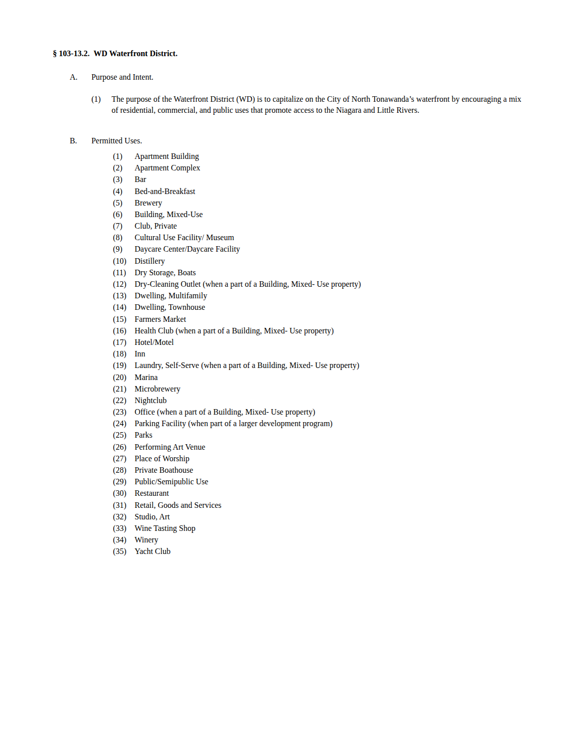§ 103-13.2. WD Waterfront District.
A.
Purpose and Intent.
(1)
The purpose of the Waterfront District (WD) is to capitalize on the City of North Tonawanda’s waterfront by encouraging a mix of residential, commercial, and public uses that promote access to the Niagara and Little Rivers.
B.
Permitted Uses.
(1)
Apartment Building
(2)
Apartment Complex
(3)
Bar
(4)
Bed-and-Breakfast
(5)
Brewery
(6)
Building, Mixed-Use
(7)
Club, Private
(8)
Cultural Use Facility/ Museum
(9)
Daycare Center/Daycare Facility
(10)
Distillery
(11)
Dry Storage, Boats
(12)
Dry-Cleaning Outlet (when a part of a Building, Mixed- Use property)
(13)
Dwelling, Multifamily
(14)
Dwelling, Townhouse
(15)
Farmers Market
(16)
Health Club (when a part of a Building, Mixed- Use property)
(17)
Hotel/Motel
(18)
Inn
(19)
Laundry, Self-Serve (when a part of a Building, Mixed- Use property)
(20)
Marina
(21)
Microbrewery
(22)
Nightclub
(23)
Office (when a part of a Building, Mixed- Use property)
(24)
Parking Facility (when part of a larger development program)
(25)
Parks
(26)
Performing Art Venue
(27)
Place of Worship
(28)
Private Boathouse
(29)
Public/Semipublic Use
(30)
Restaurant
(31)
Retail, Goods and Services
(32)
Studio, Art
(33)
Wine Tasting Shop
(34)
Winery
(35)
Yacht Club